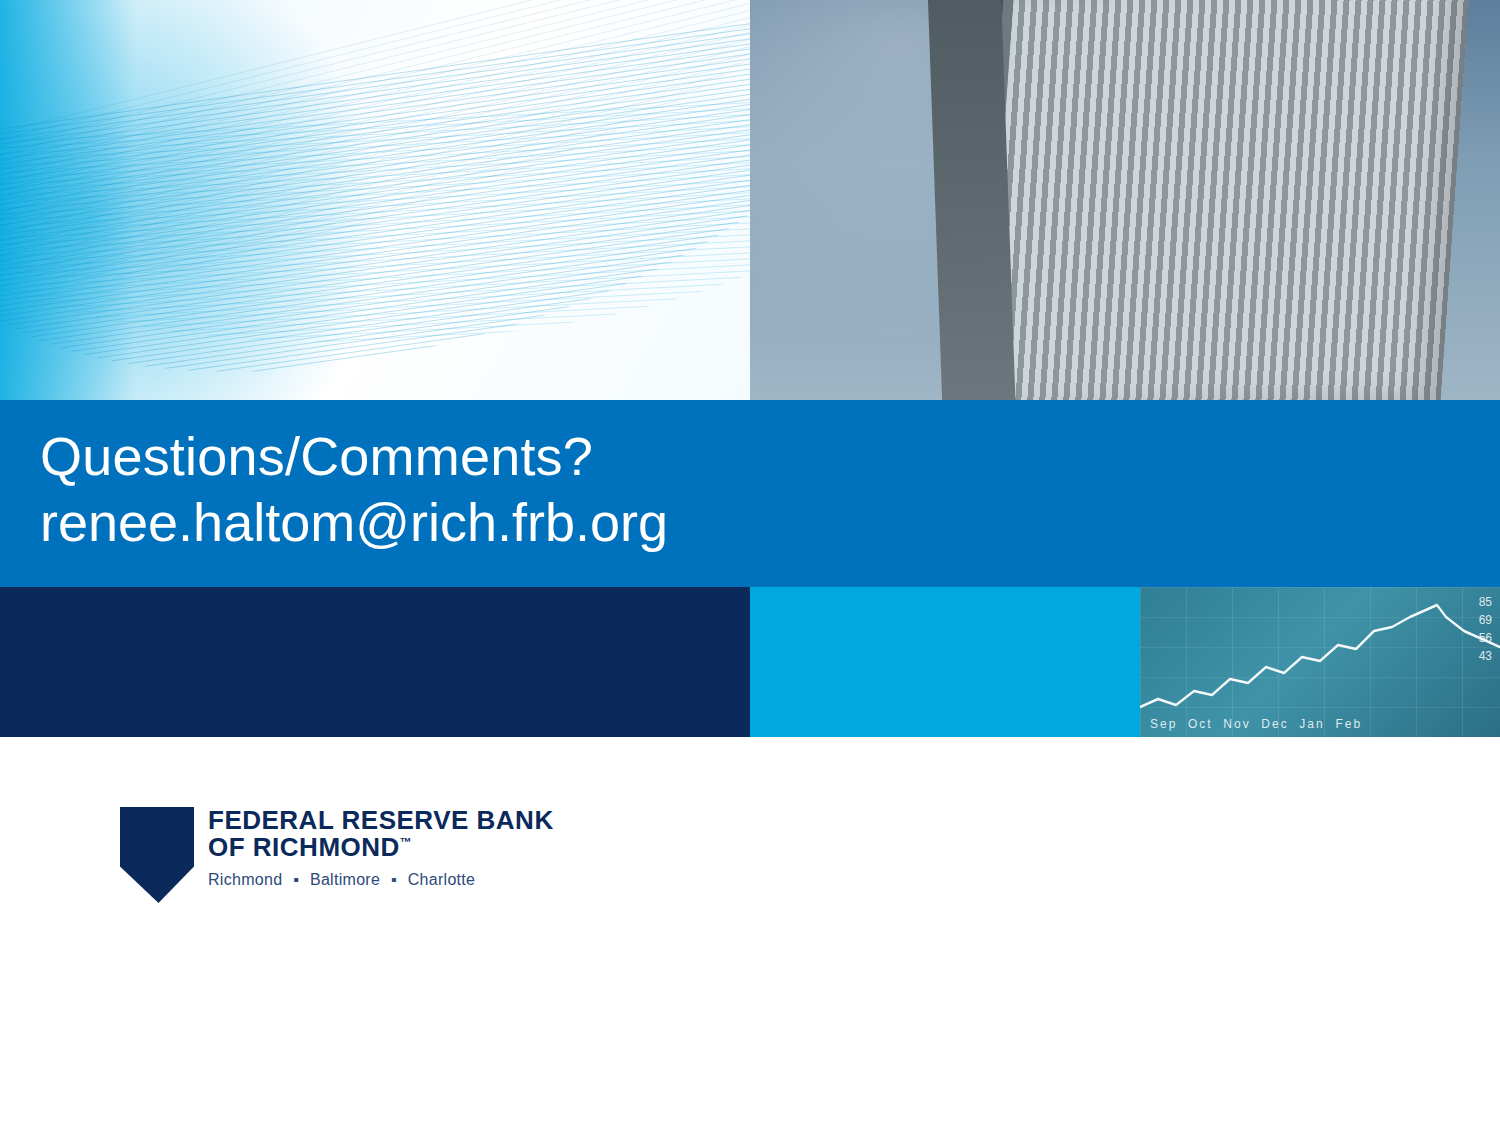Questions/Comments?
renee.haltom@rich.frb.org
85
69
56
43
Sep Oct Nov Dec Jan Feb
FEDERAL RESERVE BANK
OF RICHMOND™
Richmond ▪ Baltimore ▪ Charlotte